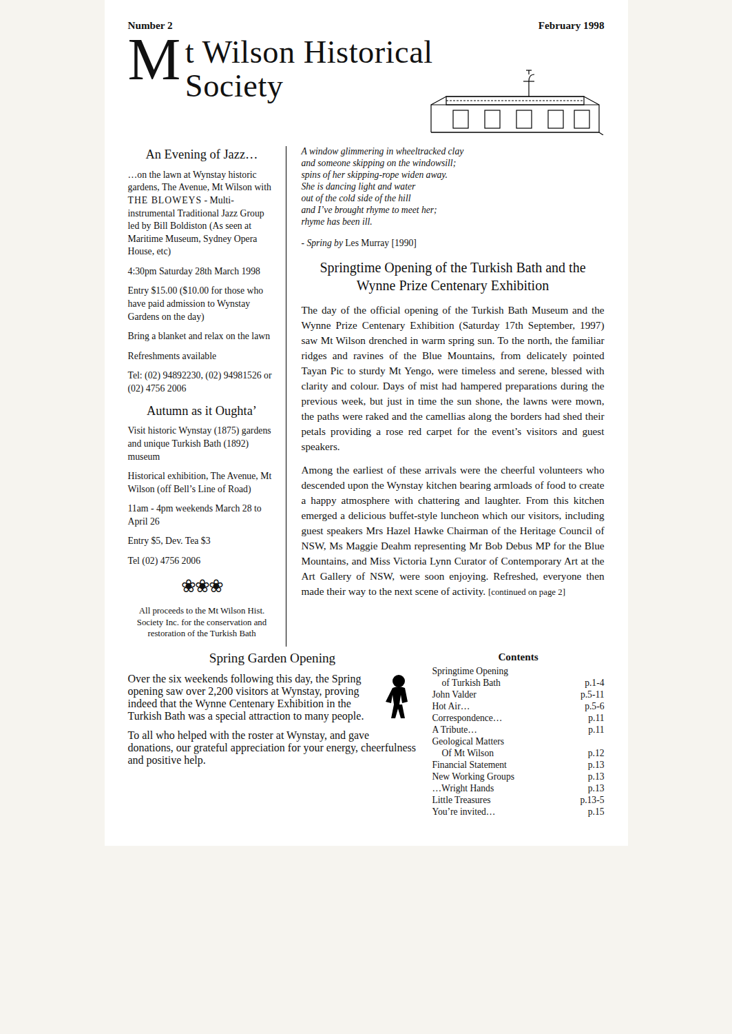Number 2 February 1998
Mt Wilson Historical Society
An Evening of Jazz…
…on the lawn at Wynstay historic gardens, The Avenue, Mt Wilson with THE BLOWEYS - Multi-instrumental Traditional Jazz Group led by Bill Boldiston (As seen at Maritime Museum, Sydney Opera House, etc)
4:30pm Saturday 28th March 1998
Entry $15.00 ($10.00 for those who have paid admission to Wynstay Gardens on the day)
Bring a blanket and relax on the lawn
Refreshments available
Tel: (02) 94892230, (02) 94981526 or (02) 4756 2006
Autumn as it Oughta’
Visit historic Wynstay (1875) gardens and unique Turkish Bath (1892) museum
Historical exhibition, The Avenue, Mt Wilson (off Bell’s Line of Road)
11am - 4pm weekends March 28 to April 26
Entry $5, Dev. Tea $3
Tel (02) 4756 2006
❀❀❀
All proceeds to the Mt Wilson Hist. Society Inc. for the conservation and restoration of the Turkish Bath
A window glimmering in wheeltracked clay
and someone skipping on the windowsill;
spins of her skipping-rope widen away.
She is dancing light and water
out of the cold side of the hill
and I’ve brought rhyme to meet her;
rhyme has been ill.
- Spring by Les Murray [1990]
Springtime Opening of the Turkish Bath and the Wynne Prize Centenary Exhibition
The day of the official opening of the Turkish Bath Museum and the Wynne Prize Centenary Exhibition (Saturday 17th September, 1997) saw Mt Wilson drenched in warm spring sun. To the north, the familiar ridges and ravines of the Blue Mountains, from delicately pointed Tayan Pic to sturdy Mt Yengo, were timeless and serene, blessed with clarity and colour. Days of mist had hampered preparations during the previous week, but just in time the sun shone, the lawns were mown, the paths were raked and the camellias along the borders had shed their petals providing a rose red carpet for the event’s visitors and guest speakers.
Among the earliest of these arrivals were the cheerful volunteers who descended upon the Wynstay kitchen bearing armloads of food to create a happy atmosphere with chattering and laughter. From this kitchen emerged a delicious buffet-style luncheon which our visitors, including guest speakers Mrs Hazel Hawke Chairman of the Heritage Council of NSW, Ms Maggie Deahm representing Mr Bob Debus MP for the Blue Mountains, and Miss Victoria Lynn Curator of Contemporary Art at the Art Gallery of NSW, were soon enjoying. Refreshed, everyone then made their way to the next scene of activity. [continued on page 2]
Spring Garden Opening
Over the six weekends following this day, the Spring opening saw over 2,200 visitors at Wynstay, proving indeed that the Wynne Centenary Exhibition in the Turkish Bath was a special attraction to many people.
To all who helped with the roster at Wynstay, and gave donations, our grateful appreciation for your energy, cheerfulness and positive help.
Contents
| Springtime Opening | |
| of Turkish Bath | p.1-4 |
| John Valder | p.5-11 |
| Hot Air… | p.5-6 |
| Correspondence… | p.11 |
| A Tribute… | p.11 |
| Geological Matters | |
| Of Mt Wilson | p.12 |
| Financial Statement | p.13 |
| New Working Groups | p.13 |
| …Wright Hands | p.13 |
| Little Treasures | p.13-5 |
| You’re invited… | p.15 |